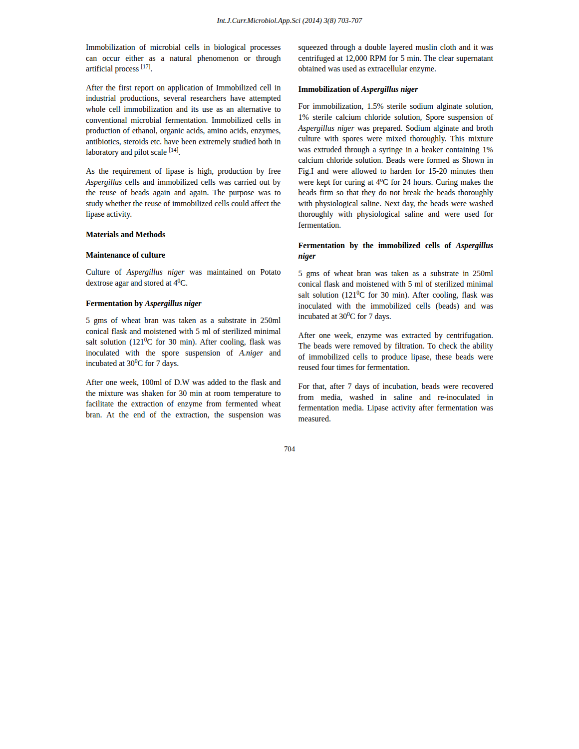Int.J.Curr.Microbiol.App.Sci (2014) 3(8) 703-707
Immobilization of microbial cells in biological processes can occur either as a natural phenomenon or through artificial process [17].
After the first report on application of Immobilized cell in industrial productions, several researchers have attempted whole cell immobilization and its use as an alternative to conventional microbial fermentation. Immobilized cells in production of ethanol, organic acids, amino acids, enzymes, antibiotics, steroids etc. have been extremely studied both in laboratory and pilot scale [14].
As the requirement of lipase is high, production by free Aspergillus cells and immobilized cells was carried out by the reuse of beads again and again. The purpose was to study whether the reuse of immobilized cells could affect the lipase activity.
Materials and Methods
Maintenance of culture
Culture of Aspergillus niger was maintained on Potato dextrose agar and stored at 40C.
Fermentation by Aspergillus niger
5 gms of wheat bran was taken as a substrate in 250ml conical flask and moistened with 5 ml of sterilized minimal salt solution (1210C for 30 min). After cooling, flask was inoculated with the spore suspension of A.niger and incubated at 300C for 7 days.
After one week, 100ml of D.W was added to the flask and the mixture was shaken for 30 min at room temperature to facilitate the extraction of enzyme from fermented wheat bran. At the end of the extraction, the suspension was squeezed through a double layered muslin cloth and it was centrifuged at 12,000 RPM for 5 min. The clear supernatant obtained was used as extracellular enzyme.
Immobilization of Aspergillus niger
For immobilization, 1.5% sterile sodium alginate solution, 1% sterile calcium chloride solution, Spore suspension of Aspergillus niger was prepared. Sodium alginate and broth culture with spores were mixed thoroughly. This mixture was extruded through a syringe in a beaker containing 1% calcium chloride solution. Beads were formed as Shown in Fig.I and were allowed to harden for 15-20 minutes then were kept for curing at 4oC for 24 hours. Curing makes the beads firm so that they do not break the beads thoroughly with physiological saline. Next day, the beads were washed thoroughly with physiological saline and were used for fermentation.
Fermentation by the immobilized cells of Aspergillus niger
5 gms of wheat bran was taken as a substrate in 250ml conical flask and moistened with 5 ml of sterilized minimal salt solution (1210C for 30 min). After cooling, flask was inoculated with the immobilized cells (beads) and was incubated at 300C for 7 days.
After one week, enzyme was extracted by centrifugation. The beads were removed by filtration. To check the ability of immobilized cells to produce lipase, these beads were reused four times for fermentation.
For that, after 7 days of incubation, beads were recovered from media, washed in saline and re-inoculated in fermentation media. Lipase activity after fermentation was measured.
704